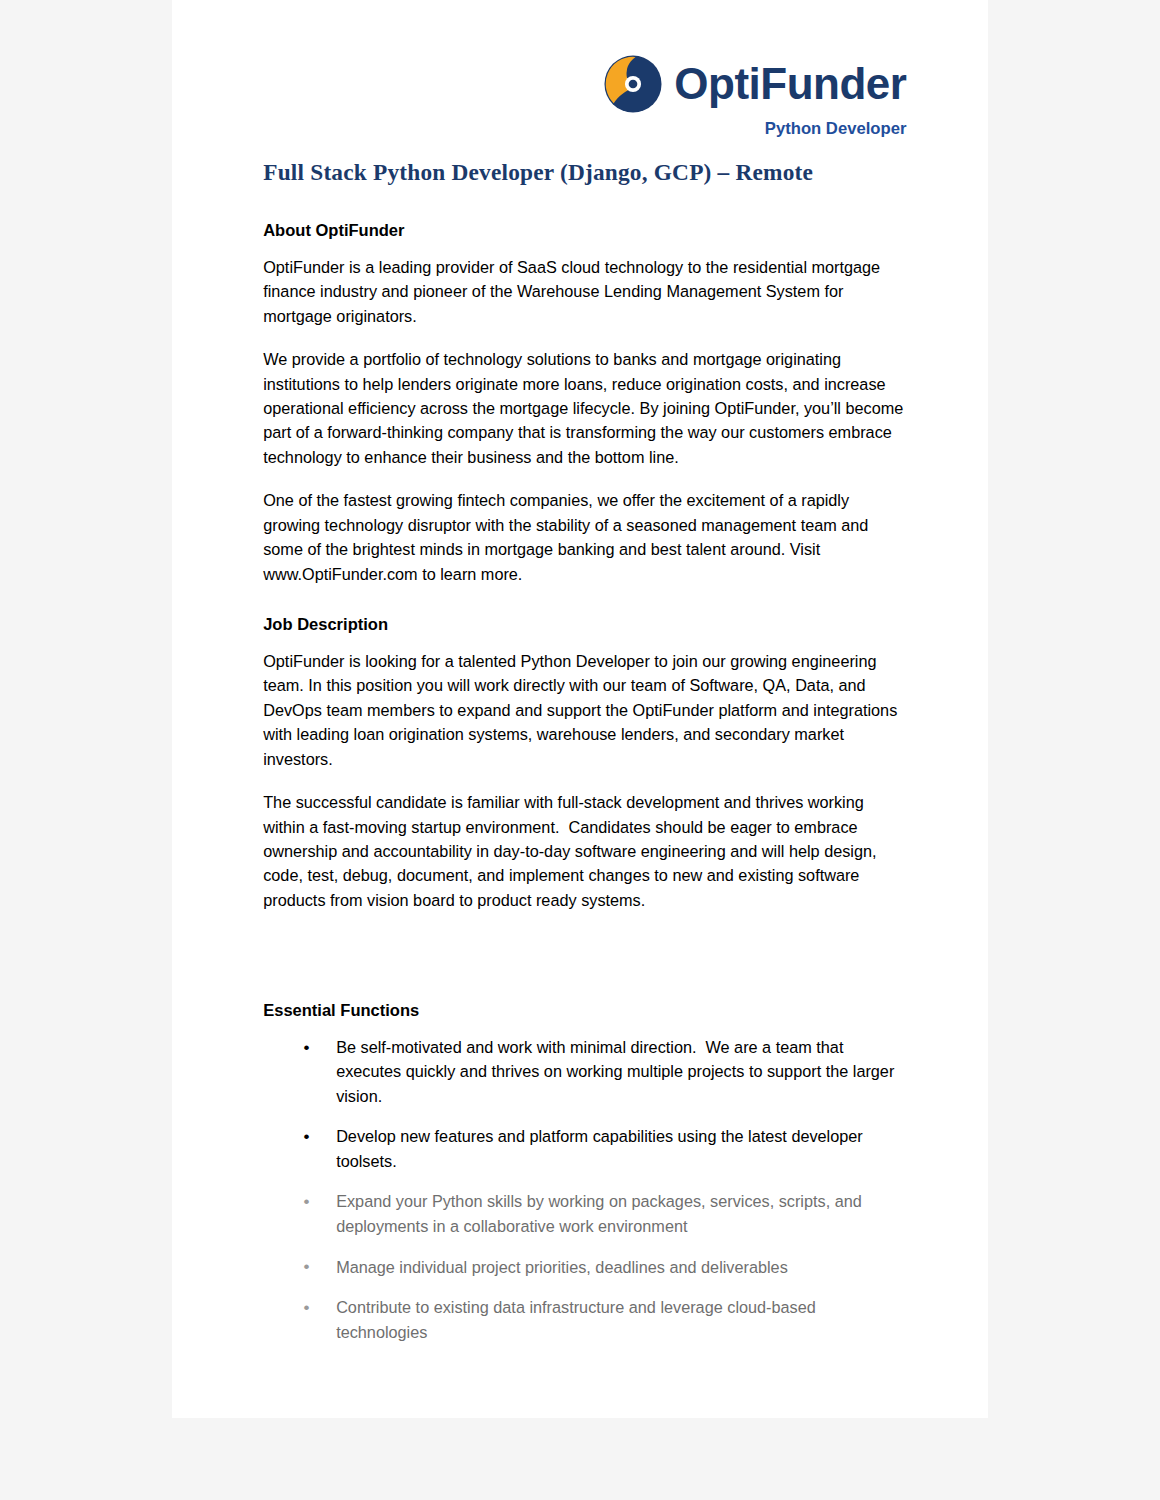Opti Funder
Python Developer
Full Stack Python Developer (Django, GCP) – Remote
About OptiFunder
OptiFunder is a leading provider of SaaS cloud technology to the residential mortgage finance industry and pioneer of the Warehouse Lending Management System for mortgage originators.
We provide a portfolio of technology solutions to banks and mortgage originating institutions to help lenders originate more loans, reduce origination costs, and increase operational efficiency across the mortgage lifecycle. By joining OptiFunder, you’ll become part of a forward-thinking company that is transforming the way our customers embrace technology to enhance their business and the bottom line.
One of the fastest growing fintech companies, we offer the excitement of a rapidly growing technology disruptor with the stability of a seasoned management team and some of the brightest minds in mortgage banking and best talent around. Visit www.OptiFunder.com to learn more.
Job Description
OptiFunder is looking for a talented Python Developer to join our growing engineering team. In this position you will work directly with our team of Software, QA, Data, and DevOps team members to expand and support the OptiFunder platform and integrations with leading loan origination systems, warehouse lenders, and secondary market investors.
The successful candidate is familiar with full-stack development and thrives working within a fast-moving startup environment. Candidates should be eager to embrace ownership and accountability in day-to-day software engineering and will help design, code, test, debug, document, and implement changes to new and existing software products from vision board to product ready systems.
Essential Functions
Be self-motivated and work with minimal direction. We are a team that executes quickly and thrives on working multiple projects to support the larger vision.
Develop new features and platform capabilities using the latest developer toolsets.
Expand your Python skills by working on packages, services, scripts, and deployments in a collaborative work environment
Manage individual project priorities, deadlines and deliverables
Contribute to existing data infrastructure and leverage cloud-based technologies